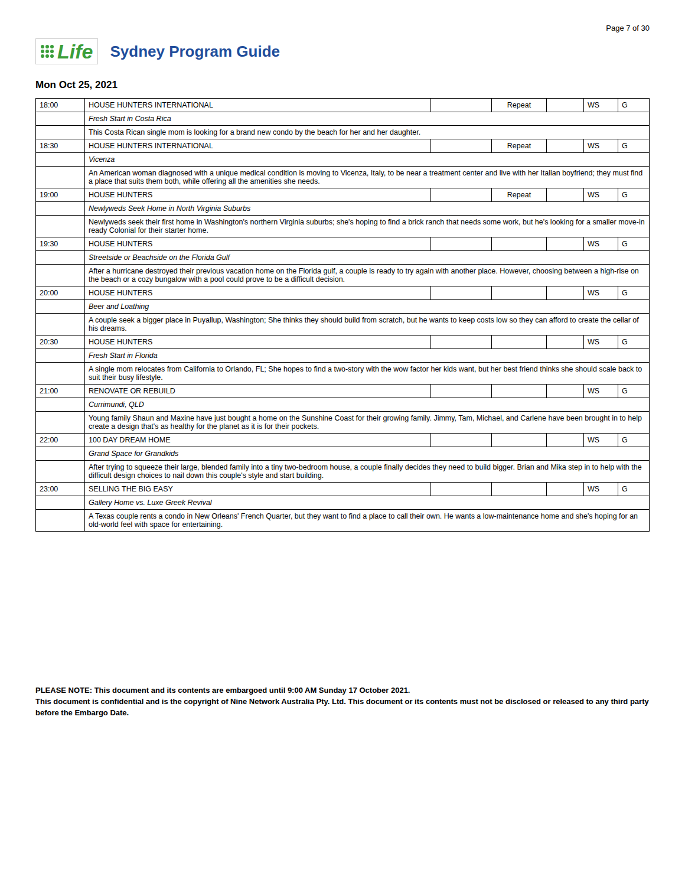Page 7 of 30
Life
Sydney Program Guide
Mon Oct 25, 2021
| 18:00 | HOUSE HUNTERS INTERNATIONAL | | Repeat | | WS | G |
| | Fresh Start in Costa Rica |
| | This Costa Rican single mom is looking for a brand new condo by the beach for her and her daughter. |
| 18:30 | HOUSE HUNTERS INTERNATIONAL | | Repeat | | WS | G |
| | Vicenza |
| | An American woman diagnosed with a unique medical condition is moving to Vicenza, Italy, to be near a treatment center and live with her Italian boyfriend; they must find a place that suits them both, while offering all the amenities she needs. |
| 19:00 | HOUSE HUNTERS | | Repeat | | WS | G |
| | Newlyweds Seek Home in North Virginia Suburbs |
| | Newlyweds seek their first home in Washington's northern Virginia suburbs; she's hoping to find a brick ranch that needs some work, but he's looking for a smaller move-in ready Colonial for their starter home. |
| 19:30 | HOUSE HUNTERS | | | | WS | G |
| | Streetside or Beachside on the Florida Gulf |
| | After a hurricane destroyed their previous vacation home on the Florida gulf, a couple is ready to try again with another place. However, choosing between a high-rise on the beach or a cozy bungalow with a pool could prove to be a difficult decision. |
| 20:00 | HOUSE HUNTERS | | | | WS | G |
| | Beer and Loathing |
| | A couple seek a bigger place in Puyallup, Washington; She thinks they should build from scratch, but he wants to keep costs low so they can afford to create the cellar of his dreams. |
| 20:30 | HOUSE HUNTERS | | | | WS | G |
| | Fresh Start in Florida |
| | A single mom relocates from California to Orlando, FL; She hopes to find a two-story with the wow factor her kids want, but her best friend thinks she should scale back to suit their busy lifestyle. |
| 21:00 | RENOVATE OR REBUILD | | | | WS | G |
| | Currimundi, QLD |
| | Young family Shaun and Maxine have just bought a home on the Sunshine Coast for their growing family. Jimmy, Tam, Michael, and Carlene have been brought in to help create a design that's as healthy for the planet as it is for their pockets. |
| 22:00 | 100 DAY DREAM HOME | | | | WS | G |
| | Grand Space for Grandkids |
| | After trying to squeeze their large, blended family into a tiny two-bedroom house, a couple finally decides they need to build bigger. Brian and Mika step in to help with the difficult design choices to nail down this couple's style and start building. |
| 23:00 | SELLING THE BIG EASY | | | | WS | G |
| | Gallery Home vs. Luxe Greek Revival |
| | A Texas couple rents a condo in New Orleans' French Quarter, but they want to find a place to call their own. He wants a low-maintenance home and she's hoping for an old-world feel with space for entertaining. |
PLEASE NOTE: This document and its contents are embargoed until 9:00 AM Sunday 17 October 2021.
This document is confidential and is the copyright of Nine Network Australia Pty. Ltd. This document or its contents must not be disclosed or released to any third party before the Embargo Date.